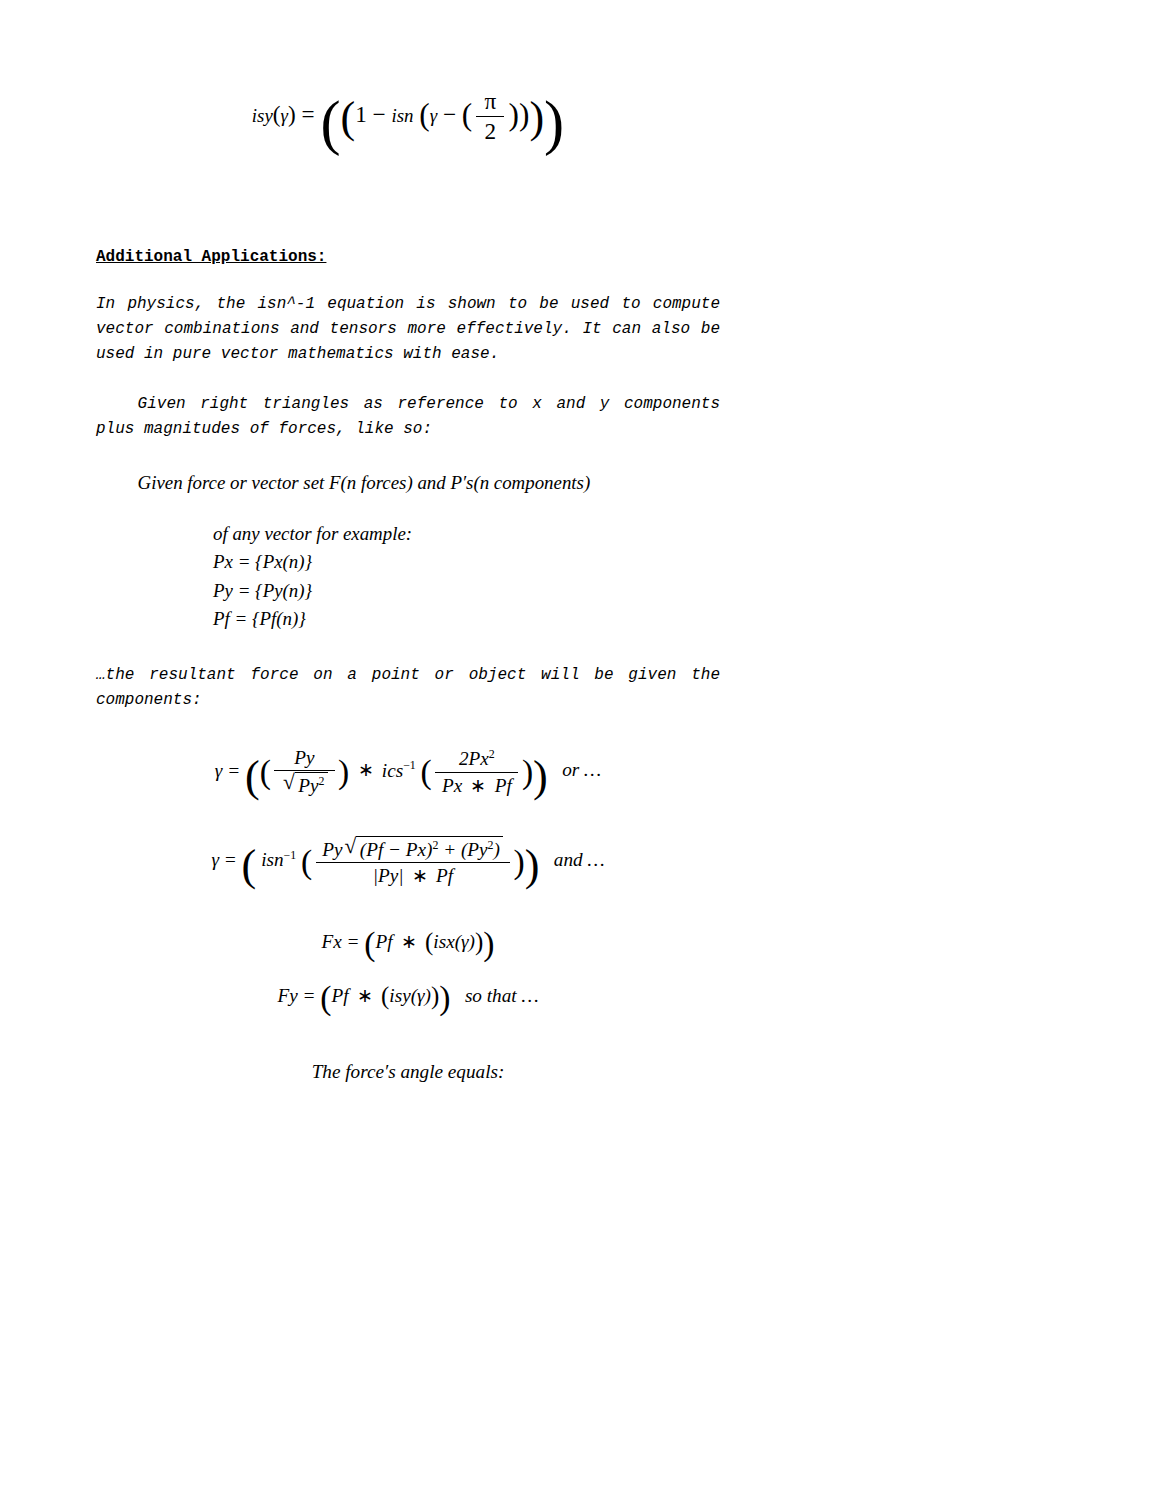isy(γ) = ((1 − isn (γ − (π 2))))
Additional Applications:
In physics, the isn^-1 equation is shown to be used to compute vector combinations and tensors more effectively. It can also be used in pure vector mathematics with ease.
Given right triangles as reference to x and y components plus magnitudes of forces, like so:
Given force or vector set F(n forces) and P′s(n components)
of any vector for example:
Px = {Px(n)}
Py = {Py(n)}
Pf = {Pf(n)}
…the resultant force on a point or object will be given the components:
γ = ((Py Py2) ∗ ics−1 (2Px2 Px ∗ Pf)) or …
γ = ( isn−1 (Py(Pf − Px)2 + (Py2)|Py| ∗ Pf)) and …
Fx = (Pf ∗ (isx(γ)))
Fy = (Pf ∗ (isy(γ))) so that …
The force′s angle equals: